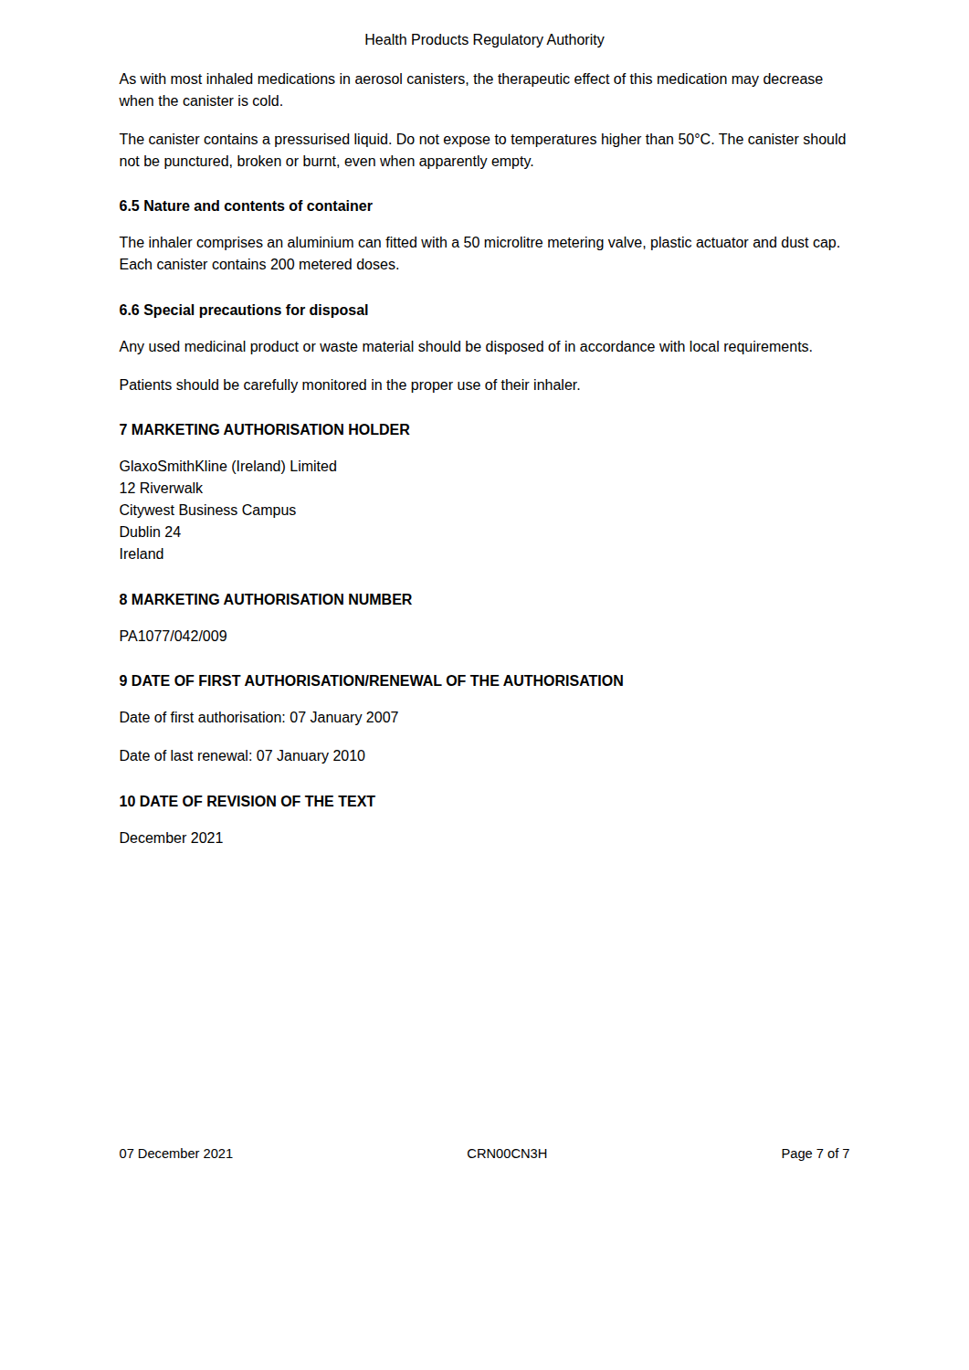Health Products Regulatory Authority
As with most inhaled medications in aerosol canisters, the therapeutic effect of this medication may decrease when the canister is cold.
The canister contains a pressurised liquid. Do not expose to temperatures higher than 50°C. The canister should not be punctured, broken or burnt, even when apparently empty.
6.5 Nature and contents of container
The inhaler comprises an aluminium can fitted with a 50 microlitre metering valve, plastic actuator and dust cap.
Each canister contains 200 metered doses.
6.6 Special precautions for disposal
Any used medicinal product or waste material should be disposed of in accordance with local requirements.
Patients should be carefully monitored in the proper use of their inhaler.
7 MARKETING AUTHORISATION HOLDER
GlaxoSmithKline (Ireland) Limited
12 Riverwalk
Citywest Business Campus
Dublin 24
Ireland
8 MARKETING AUTHORISATION NUMBER
PA1077/042/009
9 DATE OF FIRST AUTHORISATION/RENEWAL OF THE AUTHORISATION
Date of first authorisation: 07 January 2007
Date of last renewal: 07 January 2010
10 DATE OF REVISION OF THE TEXT
December 2021
07 December 2021 CRN00CN3H Page 7 of 7